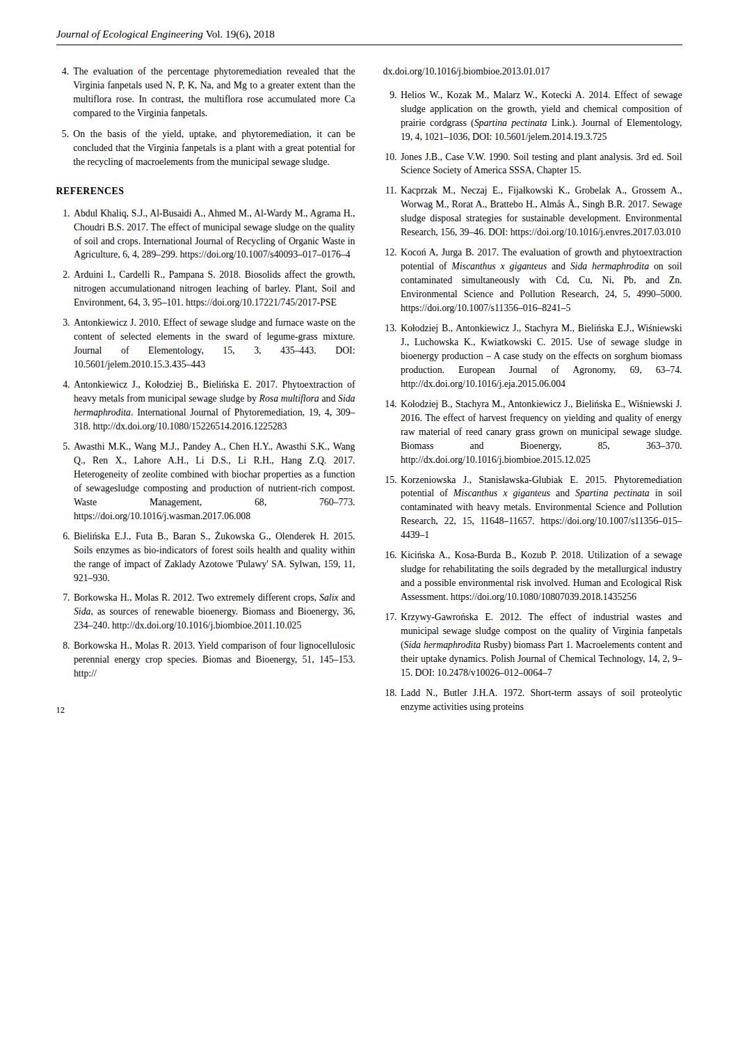Journal of Ecological Engineering Vol. 19(6), 2018
The evaluation of the percentage phytoremediation revealed that the Virginia fanpetals used N, P, K, Na, and Mg to a greater extent than the multiflora rose. In contrast, the multiflora rose accumulated more Ca compared to the Virginia fanpetals.
On the basis of the yield, uptake, and phytoremediation, it can be concluded that the Virginia fanpetals is a plant with a great potential for the recycling of macroelements from the municipal sewage sludge.
References
Abdul Khaliq, S.J., Al-Busaidi A., Ahmed M., Al-Wardy M., Agrama H., Choudri B.S. 2017. The effect of municipal sewage sludge on the quality of soil and crops. International Journal of Recycling of Organic Waste in Agriculture, 6, 4, 289–299. https://doi.org/10.1007/s40093–017–0176–4
Arduini I., Cardelli R., Pampana S. 2018. Biosolids affect the growth, nitrogen accumulationand nitrogen leaching of barley. Plant, Soil and Environment, 64, 3, 95–101. https://doi.org/10.17221/745/2017-PSE
Antonkiewicz J. 2010. Effect of sewage sludge and furnace waste on the content of selected elements in the sward of legume-grass mixture. Journal of Elementology, 15, 3, 435–443. DOI: 10.5601/jelem.2010.15.3.435–443
Antonkiewicz J., Kołodziej B., Bielińska E. 2017. Phytoextraction of heavy metals from municipal sewage sludge by Rosa multiflora and Sida hermaphrodita. International Journal of Phytoremediation, 19, 4, 309–318. http://dx.doi.org/10.1080/15226514.2016.1225283
Awasthi M.K., Wang M.J., Pandey A., Chen H.Y., Awasthi S.K., Wang Q., Ren X., Lahore A.H., Li D.S., Li R.H., Hang Z.Q. 2017. Heterogeneity of zeolite combined with biochar properties as a function of sewagesludge composting and production of nutrient-rich compost. Waste Management, 68, 760–773. https://doi.org/10.1016/j.wasman.2017.06.008
Bielińska E.J., Futa B., Baran S., Żukowska G., Olenderek H. 2015. Soils enzymes as bio-indicators of forest soils health and quality within the range of impact of Zaklady Azotowe 'Pulawy' SA. Sylwan, 159, 11, 921–930.
Borkowska H., Molas R. 2012. Two extremely different crops, Salix and Sida, as sources of renewable bioenergy. Biomass and Bioenergy, 36, 234–240. http://dx.doi.org/10.1016/j.biombioe.2011.10.025
Borkowska H., Molas R. 2013. Yield comparison of four lignocellulosic perennial energy crop species. Biomas and Bioenergy, 51, 145–153. http://
12
dx.doi.org/10.1016/j.biombioe.2013.01.017
Helios W., Kozak M., Malarz W., Kotecki A. 2014. Effect of sewage sludge application on the growth, yield and chemical composition of prairie cordgrass (Spartina pectinata Link.). Journal of Elementology, 19, 4, 1021–1036, DOI: 10.5601/jelem.2014.19.3.725
Jones J.B., Case V.W. 1990. Soil testing and plant analysis. 3rd ed. Soil Science Society of America SSSA, Chapter 15.
Kacprzak M., Neczaj E., Fijałkowski K., Grobelak A., Grossem A., Worwag M., Rorat A., Brattebo H., Almås Å., Singh B.R. 2017. Sewage sludge disposal strategies for sustainable development. Environmental Research, 156, 39–46. DOI: https://doi.org/10.1016/j.envres.2017.03.010
Kocoń A, Jurga B. 2017. The evaluation of growth and phytoextraction potential of Miscanthus x giganteus and Sida hermaphrodita on soil contaminated simultaneously with Cd, Cu, Ni, Pb, and Zn. Environmental Science and Pollution Research, 24, 5, 4990–5000. https://doi.org/10.1007/s11356–016–8241–5
Kołodziej B., Antonkiewicz J., Stachyra M., Bielińska E.J., Wiśniewski J., Luchowska K., Kwiatkowski C. 2015. Use of sewage sludge in bioenergy production – A case study on the effects on sorghum biomass production. European Journal of Agronomy, 69, 63–74. http://dx.doi.org/10.1016/j.eja.2015.06.004
Kołodziej B., Stachyra M., Antonkiewicz J., Bielińska E., Wiśniewski J. 2016. The effect of harvest frequency on yielding and quality of energy raw material of reed canary grass grown on municipal sewage sludge. Biomass and Bioenergy, 85, 363–370. http://dx.doi.org/10.1016/j.biombioe.2015.12.025
Korzeniowska J., Stanisławska-Glubiak E. 2015. Phytoremediation potential of Miscanthus x giganteus and Spartina pectinata in soil contaminated with heavy metals. Environmental Science and Pollution Research, 22, 15, 11648–11657. https://doi.org/10.1007/s11356–015–4439–1
Kicińska A., Kosa-Burda B., Kozub P. 2018. Utilization of a sewage sludge for rehabilitating the soils degraded by the metallurgical industry and a possible environmental risk involved. Human and Ecological Risk Assessment. https://doi.org/10.1080/10807039.2018.1435256
Krzywy-Gawrońska E. 2012. The effect of industrial wastes and municipal sewage sludge compost on the quality of Virginia fanpetals (Sida hermaphrodita Rusby) biomass Part 1. Macroelements content and their uptake dynamics. Polish Journal of Chemical Technology, 14, 2, 9–15. DOI: 10.2478/v10026–012–0064–7
Ladd N., Butler J.H.A. 1972. Short-term assays of soil proteolytic enzyme activities using proteins